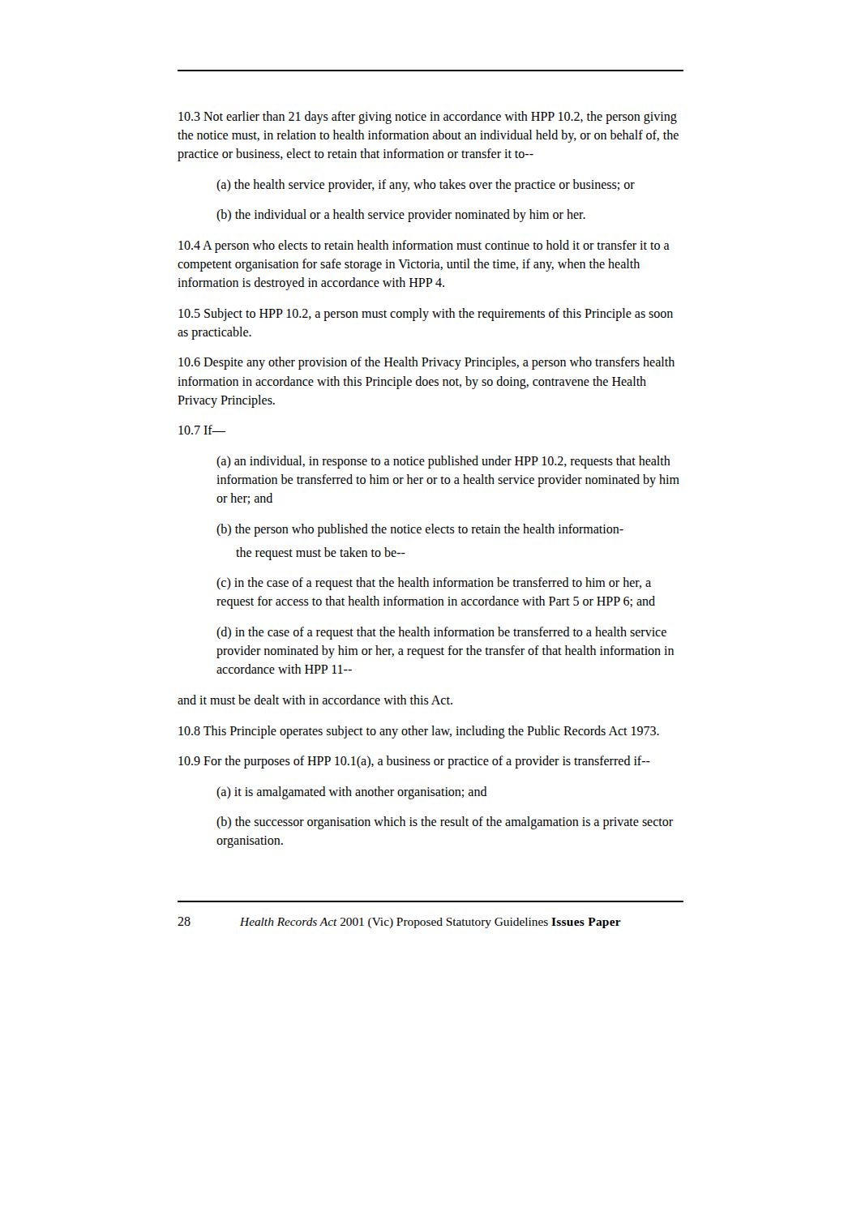10.3 Not earlier than 21 days after giving notice in accordance with HPP 10.2, the person giving the notice must, in relation to health information about an individual held by, or on behalf of, the practice or business, elect to retain that information or transfer it to--
(a) the health service provider, if any, who takes over the practice or business; or
(b) the individual or a health service provider nominated by him or her.
10.4 A person who elects to retain health information must continue to hold it or transfer it to a competent organisation for safe storage in Victoria, until the time, if any, when the health information is destroyed in accordance with HPP 4.
10.5 Subject to HPP 10.2, a person must comply with the requirements of this Principle as soon as practicable.
10.6 Despite any other provision of the Health Privacy Principles, a person who transfers health information in accordance with this Principle does not, by so doing, contravene the Health Privacy Principles.
10.7 If—
(a) an individual, in response to a notice published under HPP 10.2, requests that health information be transferred to him or her or to a health service provider nominated by him or her; and
(b) the person who published the notice elects to retain the health information-
the request must be taken to be--
(c) in the case of a request that the health information be transferred to him or her, a request for access to that health information in accordance with Part 5 or HPP 6; and
(d) in the case of a request that the health information be transferred to a health service provider nominated by him or her, a request for the transfer of that health information in accordance with HPP 11--
and it must be dealt with in accordance with this Act.
10.8 This Principle operates subject to any other law, including the Public Records Act 1973.
10.9 For the purposes of HPP 10.1(a), a business or practice of a provider is transferred if--
(a) it is amalgamated with another organisation; and
(b) the successor organisation which is the result of the amalgamation is a private sector organisation.
28
Health Records Act 2001 (Vic) Proposed Statutory Guidelines Issues Paper